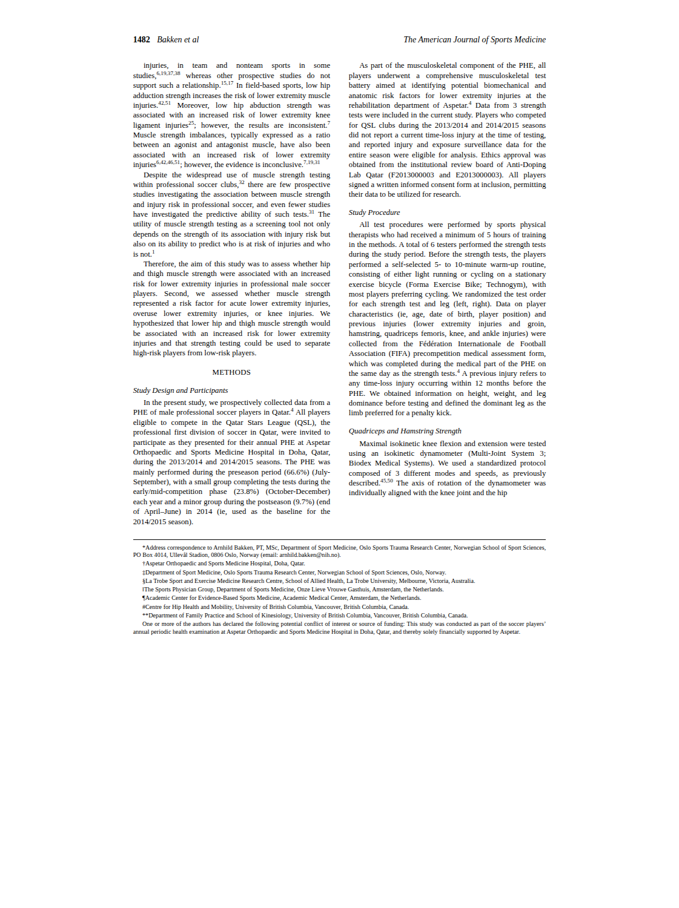1482 Bakken et al
The American Journal of Sports Medicine
injuries, in team and nonteam sports in some studies,6,19,37,38 whereas other prospective studies do not support such a relationship.15,17 In field-based sports, low hip adduction strength increases the risk of lower extremity muscle injuries.42,51 Moreover, low hip abduction strength was associated with an increased risk of lower extremity knee ligament injuries25; however, the results are inconsistent.7 Muscle strength imbalances, typically expressed as a ratio between an agonist and antagonist muscle, have also been associated with an increased risk of lower extremity injuries6,42,46,51; however, the evidence is inconclusive.7,19,31
Despite the widespread use of muscle strength testing within professional soccer clubs,32 there are few prospective studies investigating the association between muscle strength and injury risk in professional soccer, and even fewer studies have investigated the predictive ability of such tests.31 The utility of muscle strength testing as a screening tool not only depends on the strength of its association with injury risk but also on its ability to predict who is at risk of injuries and who is not.1
Therefore, the aim of this study was to assess whether hip and thigh muscle strength were associated with an increased risk for lower extremity injuries in professional male soccer players. Second, we assessed whether muscle strength represented a risk factor for acute lower extremity injuries, overuse lower extremity injuries, or knee injuries. We hypothesized that lower hip and thigh muscle strength would be associated with an increased risk for lower extremity injuries and that strength testing could be used to separate high-risk players from low-risk players.
METHODS
Study Design and Participants
In the present study, we prospectively collected data from a PHE of male professional soccer players in Qatar.4 All players eligible to compete in the Qatar Stars League (QSL), the professional first division of soccer in Qatar, were invited to participate as they presented for their annual PHE at Aspetar Orthopaedic and Sports Medicine Hospital in Doha, Qatar, during the 2013/2014 and 2014/2015 seasons. The PHE was mainly performed during the preseason period (66.6%) (July-September), with a small group completing the tests during the early/mid-competition phase (23.8%) (October-December) each year and a minor group during the postseason (9.7%) (end of April–June) in 2014 (ie, used as the baseline for the 2014/2015 season).
As part of the musculoskeletal component of the PHE, all players underwent a comprehensive musculoskeletal test battery aimed at identifying potential biomechanical and anatomic risk factors for lower extremity injuries at the rehabilitation department of Aspetar.4 Data from 3 strength tests were included in the current study. Players who competed for QSL clubs during the 2013/2014 and 2014/2015 seasons did not report a current time-loss injury at the time of testing, and reported injury and exposure surveillance data for the entire season were eligible for analysis. Ethics approval was obtained from the institutional review board of Anti-Doping Lab Qatar (F2013000003 and E2013000003). All players signed a written informed consent form at inclusion, permitting their data to be utilized for research.
Study Procedure
All test procedures were performed by sports physical therapists who had received a minimum of 5 hours of training in the methods. A total of 6 testers performed the strength tests during the study period. Before the strength tests, the players performed a self-selected 5- to 10-minute warm-up routine, consisting of either light running or cycling on a stationary exercise bicycle (Forma Exercise Bike; Technogym), with most players preferring cycling. We randomized the test order for each strength test and leg (left, right). Data on player characteristics (ie, age, date of birth, player position) and previous injuries (lower extremity injuries and groin, hamstring, quadriceps femoris, knee, and ankle injuries) were collected from the Fédération Internationale de Football Association (FIFA) precompetition medical assessment form, which was completed during the medical part of the PHE on the same day as the strength tests.4 A previous injury refers to any time-loss injury occurring within 12 months before the PHE. We obtained information on height, weight, and leg dominance before testing and defined the dominant leg as the limb preferred for a penalty kick.
Quadriceps and Hamstring Strength
Maximal isokinetic knee flexion and extension were tested using an isokinetic dynamometer (Multi-Joint System 3; Biodex Medical Systems). We used a standardized protocol composed of 3 different modes and speeds, as previously described.45,50 The axis of rotation of the dynamometer was individually aligned with the knee joint and the hip
*Address correspondence to Arnhild Bakken, PT, MSc, Department of Sport Medicine, Oslo Sports Trauma Research Center, Norwegian School of Sport Sciences, PO Box 4014, Ullevål Stadion, 0806 Oslo, Norway (email: arnhild.bakken@nih.no).
†Aspetar Orthopaedic and Sports Medicine Hospital, Doha, Qatar.
‡Department of Sport Medicine, Oslo Sports Trauma Research Center, Norwegian School of Sport Sciences, Oslo, Norway.
§La Trobe Sport and Exercise Medicine Research Centre, School of Allied Health, La Trobe University, Melbourne, Victoria, Australia.
‖The Sports Physician Group, Department of Sports Medicine, Onze Lieve Vrouwe Gasthuis, Amsterdam, the Netherlands.
¶Academic Center for Evidence-Based Sports Medicine, Academic Medical Center, Amsterdam, the Netherlands.
#Centre for Hip Health and Mobility, University of British Columbia, Vancouver, British Columbia, Canada.
**Department of Family Practice and School of Kinesiology, University of British Columbia, Vancouver, British Columbia, Canada.
One or more of the authors has declared the following potential conflict of interest or source of funding: This study was conducted as part of the soccer players’ annual periodic health examination at Aspetar Orthopaedic and Sports Medicine Hospital in Doha, Qatar, and thereby solely financially supported by Aspetar.